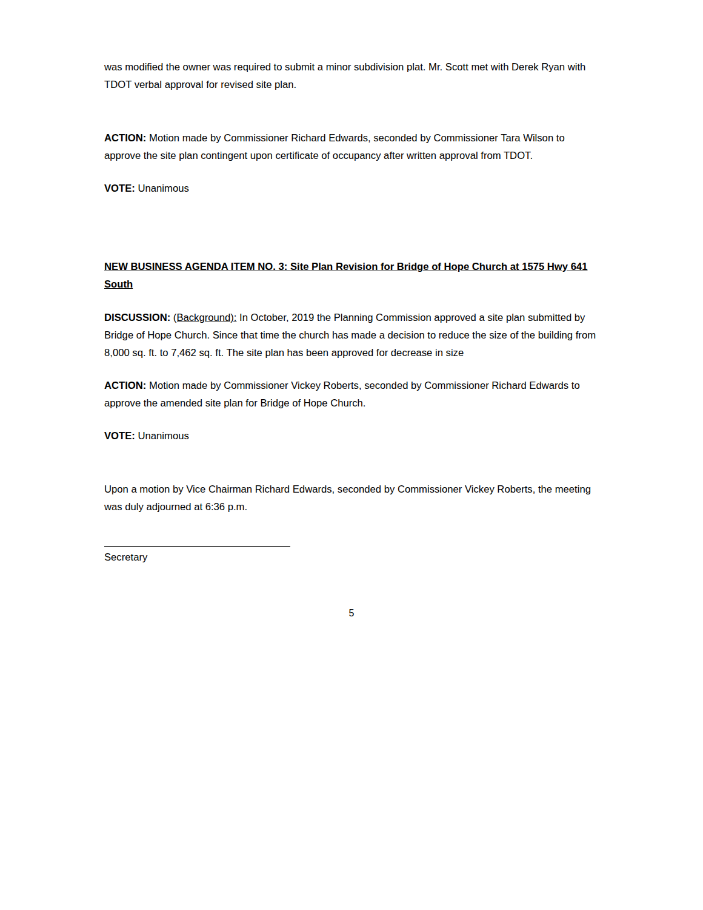was modified the owner was required to submit a minor subdivision plat. Mr. Scott met with Derek Ryan with TDOT verbal approval for revised site plan.
ACTION: Motion made by Commissioner Richard Edwards, seconded by Commissioner Tara Wilson to approve the site plan contingent upon certificate of occupancy after written approval from TDOT.
VOTE: Unanimous
NEW BUSINESS AGENDA ITEM NO. 3: Site Plan Revision for Bridge of Hope Church at 1575 Hwy 641 South
DISCUSSION: (Background): In October, 2019 the Planning Commission approved a site plan submitted by Bridge of Hope Church. Since that time the church has made a decision to reduce the size of the building from 8,000 sq. ft. to 7,462 sq. ft. The site plan has been approved for decrease in size
ACTION: Motion made by Commissioner Vickey Roberts, seconded by Commissioner Richard Edwards to approve the amended site plan for Bridge of Hope Church.
VOTE: Unanimous
Upon a motion by Vice Chairman Richard Edwards, seconded by Commissioner Vickey Roberts, the meeting was duly adjourned at 6:36 p.m.
Secretary
5